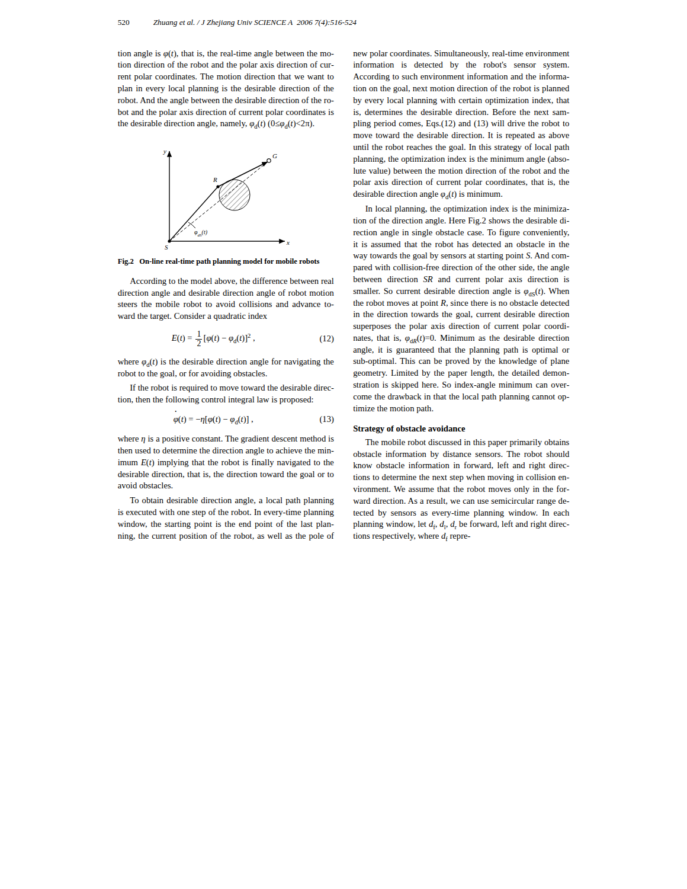520 Zhuang et al. / J Zhejiang Univ SCIENCE A 2006 7(4):516-524
tion angle is φ(t), that is, the real-time angle between the motion direction of the robot and the polar axis direction of current polar coordinates. The motion direction that we want to plan in every local planning is the desirable direction of the robot. And the angle between the desirable direction of the robot and the polar axis direction of current polar coordinates is the desirable direction angle, namely, φd(t) (0≤φd(t)<2π).
y x R S G φdS(t)
Fig.2 On-line real-time path planning model for mobile robots
According to the model above, the difference between real direction angle and desirable direction angle of robot motion steers the mobile robot to avoid collisions and advance toward the target. Consider a quadratic index
E(t) = 12[φ(t) − φd(t)]2 , (12)
where φd(t) is the desirable direction angle for navigating the robot to the goal, or for avoiding obstacles.
If the robot is required to move toward the desirable direction, then the following control integral law is proposed:
φ(t) = −η[φ(t) − φd(t)] , (13)
where η is a positive constant. The gradient descent method is then used to determine the direction angle to achieve the minimum E(t) implying that the robot is finally navigated to the desirable direction, that is, the direction toward the goal or to avoid obstacles.
To obtain desirable direction angle, a local path planning is executed with one step of the robot. In every-time planning window, the starting point is the end point of the last planning, the current position of the robot, as well as the pole of new polar coordinates. Simultaneously, real-time environment information is detected by the robot's sensor system. According to such environment information and the information on the goal, next motion direction of the robot is planned by every local planning with certain optimization index, that is, determines the desirable direction. Before the next sampling period comes, Eqs.(12) and (13) will drive the robot to move toward the desirable direction. It is repeated as above until the robot reaches the goal. In this strategy of local path planning, the optimization index is the minimum angle (absolute value) between the motion direction of the robot and the polar axis direction of current polar coordinates, that is, the desirable direction angle φd(t) is minimum.
In local planning, the optimization index is the minimization of the direction angle. Here Fig.2 shows the desirable direction angle in single obstacle case. To figure conveniently, it is assumed that the robot has detected an obstacle in the way towards the goal by sensors at starting point S. And compared with collision-free direction of the other side, the angle between direction SR and current polar axis direction is smaller. So current desirable direction angle is φdS(t). When the robot moves at point R, since there is no obstacle detected in the direction towards the goal, current desirable direction superposes the polar axis direction of current polar coordinates, that is, φdR(t)=0. Minimum as the desirable direction angle, it is guaranteed that the planning path is optimal or sub-optimal. This can be proved by the knowledge of plane geometry. Limited by the paper length, the detailed demonstration is skipped here. So index-angle minimum can overcome the drawback in that the local path planning cannot optimize the motion path.
Strategy of obstacle avoidance
The mobile robot discussed in this paper primarily obtains obstacle information by distance sensors. The robot should know obstacle information in forward, left and right directions to determine the next step when moving in collision environment. We assume that the robot moves only in the forward direction. As a result, we can use semicircular range detected by sensors as every-time planning window. In each planning window, let df, dl, dr be forward, left and right directions respectively, where df repre-